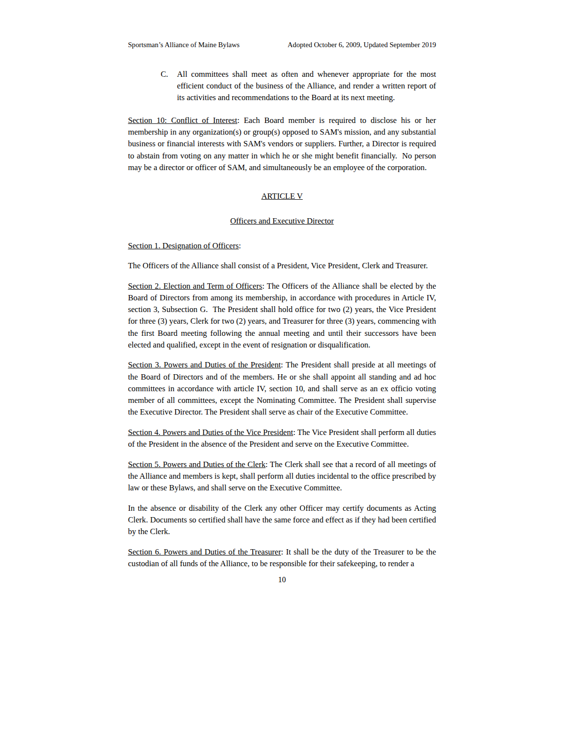Sportsman’s Alliance of Maine Bylaws
Adopted October 6, 2009, Updated September 2019
C. All committees shall meet as often and whenever appropriate for the most efficient conduct of the business of the Alliance, and render a written report of its activities and recommendations to the Board at its next meeting.
Section 10: Conflict of Interest: Each Board member is required to disclose his or her membership in any organization(s) or group(s) opposed to SAM's mission, and any substantial business or financial interests with SAM's vendors or suppliers. Further, a Director is required to abstain from voting on any matter in which he or she might benefit financially. No person may be a director or officer of SAM, and simultaneously be an employee of the corporation.
ARTICLE V
Officers and Executive Director
Section 1. Designation of Officers:
The Officers of the Alliance shall consist of a President, Vice President, Clerk and Treasurer.
Section 2. Election and Term of Officers: The Officers of the Alliance shall be elected by the Board of Directors from among its membership, in accordance with procedures in Article IV, section 3, Subsection G. The President shall hold office for two (2) years, the Vice President for three (3) years, Clerk for two (2) years, and Treasurer for three (3) years, commencing with the first Board meeting following the annual meeting and until their successors have been elected and qualified, except in the event of resignation or disqualification.
Section 3. Powers and Duties of the President: The President shall preside at all meetings of the Board of Directors and of the members. He or she shall appoint all standing and ad hoc committees in accordance with article IV, section 10, and shall serve as an ex officio voting member of all committees, except the Nominating Committee. The President shall supervise the Executive Director. The President shall serve as chair of the Executive Committee.
Section 4. Powers and Duties of the Vice President: The Vice President shall perform all duties of the President in the absence of the President and serve on the Executive Committee.
Section 5. Powers and Duties of the Clerk: The Clerk shall see that a record of all meetings of the Alliance and members is kept, shall perform all duties incidental to the office prescribed by law or these Bylaws, and shall serve on the Executive Committee.
In the absence or disability of the Clerk any other Officer may certify documents as Acting Clerk. Documents so certified shall have the same force and effect as if they had been certified by the Clerk.
Section 6. Powers and Duties of the Treasurer: It shall be the duty of the Treasurer to be the custodian of all funds of the Alliance, to be responsible for their safekeeping, to render a
10